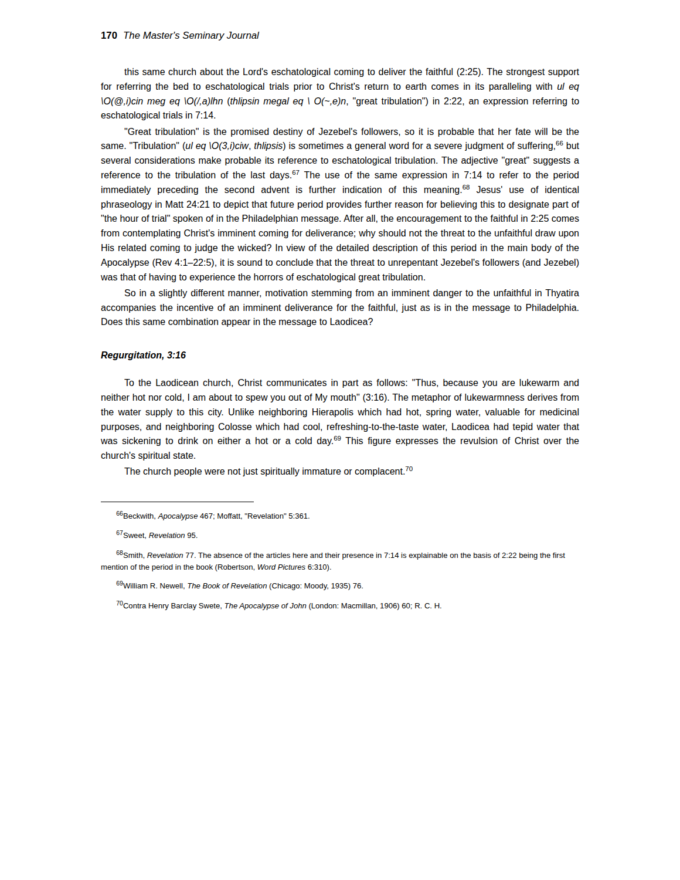170 The Master's Seminary Journal
this same church about the Lord's eschatological coming to deliver the faithful (2:25). The strongest support for referring the bed to eschatological trials prior to Christ's return to earth comes in its paralleling with ul eq \O(@,i)cin meg eq \O(/,a)lhn (thlipsin megal eq \ O(~,e)n, "great tribulation") in 2:22, an expression referring to eschatological trials in 7:14.
"Great tribulation" is the promised destiny of Jezebel's followers, so it is probable that her fate will be the same. "Tribulation" (ul eq \O(3,i)ciw, thlipsis) is sometimes a general word for a severe judgment of suffering,66 but several considerations make probable its reference to eschatological tribulation. The adjective "great" suggests a reference to the tribulation of the last days.67 The use of the same expression in 7:14 to refer to the period immediately preceding the second advent is further indication of this meaning.68 Jesus' use of identical phraseology in Matt 24:21 to depict that future period provides further reason for believing this to designate part of "the hour of trial" spoken of in the Philadelphian message. After all, the encouragement to the faithful in 2:25 comes from contemplating Christ's imminent coming for deliverance; why should not the threat to the unfaithful draw upon His related coming to judge the wicked? In view of the detailed description of this period in the main body of the Apocalypse (Rev 4:1–22:5), it is sound to conclude that the threat to unrepentant Jezebel's followers (and Jezebel) was that of having to experience the horrors of eschatological great tribulation.
So in a slightly different manner, motivation stemming from an imminent danger to the unfaithful in Thyatira accompanies the incentive of an imminent deliverance for the faithful, just as is in the message to Philadelphia. Does this same combination appear in the message to Laodicea?
Regurgitation, 3:16
To the Laodicean church, Christ communicates in part as follows: "Thus, because you are lukewarm and neither hot nor cold, I am about to spew you out of My mouth" (3:16). The metaphor of lukewarmness derives from the water supply to this city. Unlike neighboring Hierapolis which had hot, spring water, valuable for medicinal purposes, and neighboring Colosse which had cool, refreshing-to-the-taste water, Laodicea had tepid water that was sickening to drink on either a hot or a cold day.69 This figure expresses the revulsion of Christ over the church's spiritual state.
The church people were not just spiritually immature or complacent.70
66 Beckwith, Apocalypse 467; Moffatt, "Revelation" 5:361.
67 Sweet, Revelation 95.
68 Smith, Revelation 77. The absence of the articles here and their presence in 7:14 is explainable on the basis of 2:22 being the first mention of the period in the book (Robertson, Word Pictures 6:310).
69 William R. Newell, The Book of Revelation (Chicago: Moody, 1935) 76.
70 Contra Henry Barclay Swete, The Apocalypse of John (London: Macmillan, 1906) 60; R. C. H.